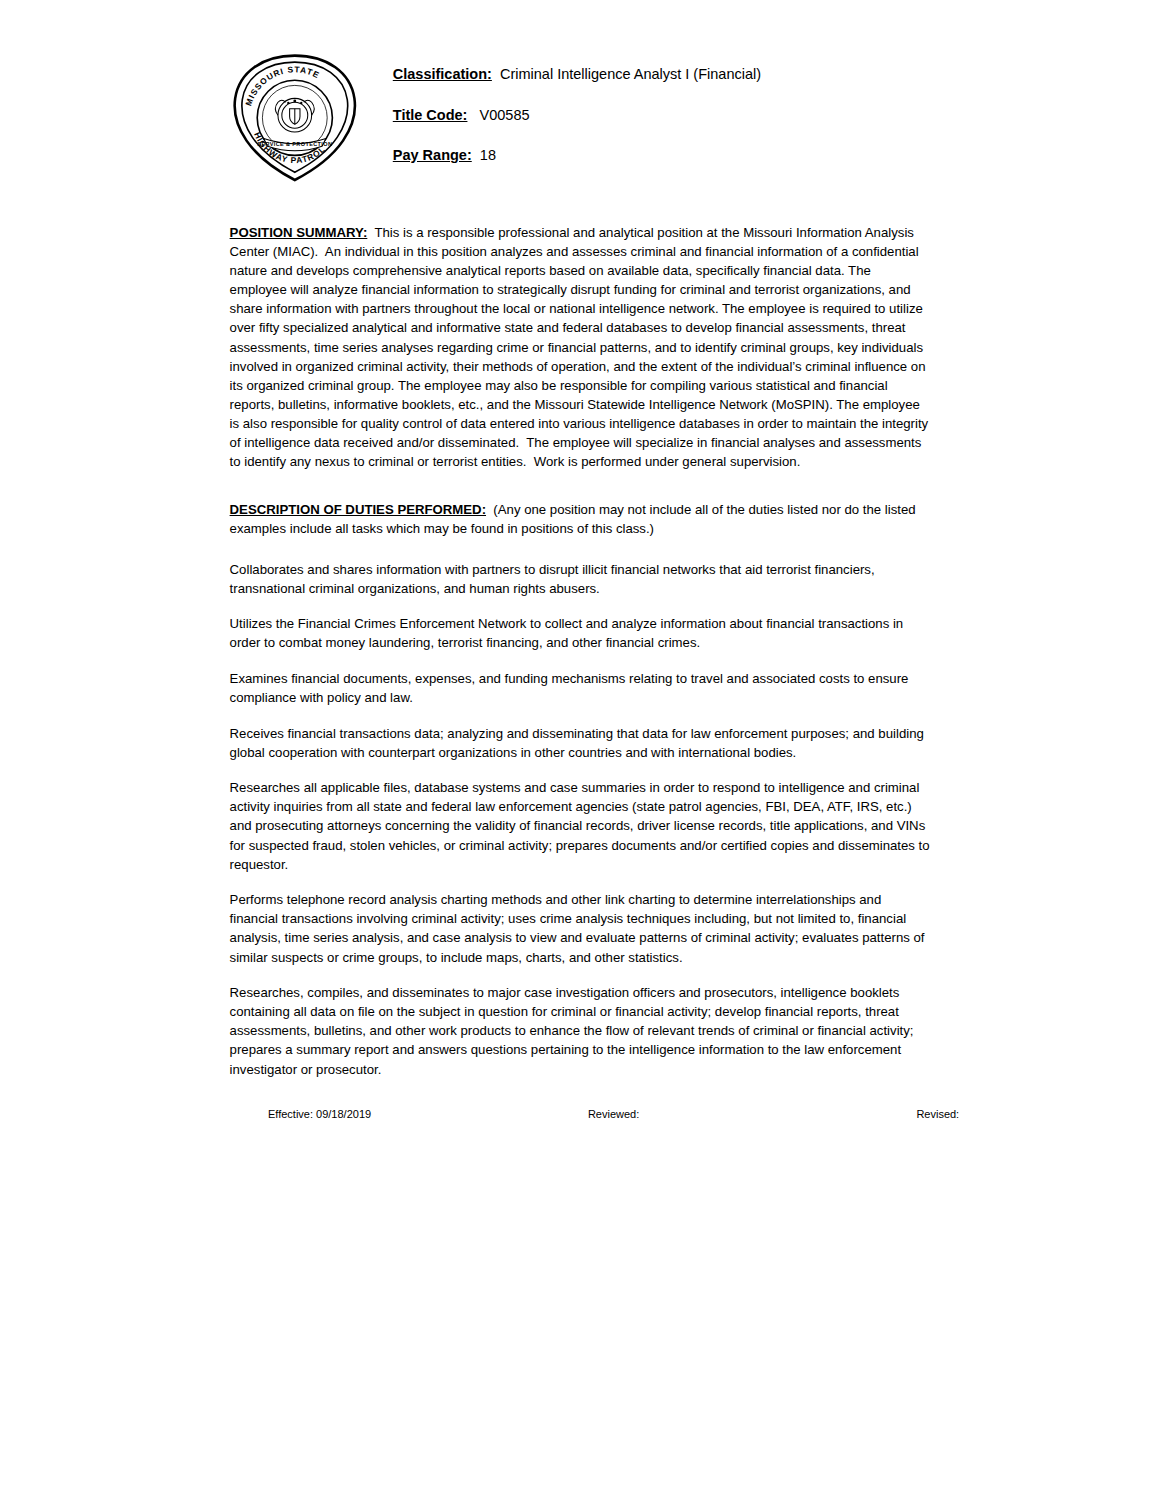MISSOURI STATE HIGHWAY PATROL SERVICE & PROTECTION
Classification: Criminal Intelligence Analyst I (Financial)
Title Code: V00585
Pay Range: 18
POSITION SUMMARY: This is a responsible professional and analytical position at the Missouri Information Analysis Center (MIAC). An individual in this position analyzes and assesses criminal and financial information of a confidential nature and develops comprehensive analytical reports based on available data, specifically financial data. The employee will analyze financial information to strategically disrupt funding for criminal and terrorist organizations, and share information with partners throughout the local or national intelligence network. The employee is required to utilize over fifty specialized analytical and informative state and federal databases to develop financial assessments, threat assessments, time series analyses regarding crime or financial patterns, and to identify criminal groups, key individuals involved in organized criminal activity, their methods of operation, and the extent of the individual’s criminal influence on its organized criminal group. The employee may also be responsible for compiling various statistical and financial reports, bulletins, informative booklets, etc., and the Missouri Statewide Intelligence Network (MoSPIN). The employee is also responsible for quality control of data entered into various intelligence databases in order to maintain the integrity of intelligence data received and/or disseminated. The employee will specialize in financial analyses and assessments to identify any nexus to criminal or terrorist entities. Work is performed under general supervision.
DESCRIPTION OF DUTIES PERFORMED: (Any one position may not include all of the duties listed nor do the listed examples include all tasks which may be found in positions of this class.)
Collaborates and shares information with partners to disrupt illicit financial networks that aid terrorist financiers, transnational criminal organizations, and human rights abusers.
Utilizes the Financial Crimes Enforcement Network to collect and analyze information about financial transactions in order to combat money laundering, terrorist financing, and other financial crimes.
Examines financial documents, expenses, and funding mechanisms relating to travel and associated costs to ensure compliance with policy and law.
Receives financial transactions data; analyzing and disseminating that data for law enforcement purposes; and building global cooperation with counterpart organizations in other countries and with international bodies.
Researches all applicable files, database systems and case summaries in order to respond to intelligence and criminal activity inquiries from all state and federal law enforcement agencies (state patrol agencies, FBI, DEA, ATF, IRS, etc.) and prosecuting attorneys concerning the validity of financial records, driver license records, title applications, and VINs for suspected fraud, stolen vehicles, or criminal activity; prepares documents and/or certified copies and disseminates to requestor.
Performs telephone record analysis charting methods and other link charting to determine interrelationships and financial transactions involving criminal activity; uses crime analysis techniques including, but not limited to, financial analysis, time series analysis, and case analysis to view and evaluate patterns of criminal activity; evaluates patterns of similar suspects or crime groups, to include maps, charts, and other statistics.
Researches, compiles, and disseminates to major case investigation officers and prosecutors, intelligence booklets containing all data on file on the subject in question for criminal or financial activity; develop financial reports, threat assessments, bulletins, and other work products to enhance the flow of relevant trends of criminal or financial activity; prepares a summary report and answers questions pertaining to the intelligence information to the law enforcement investigator or prosecutor.
Effective: 09/18/2019 Reviewed: Revised: